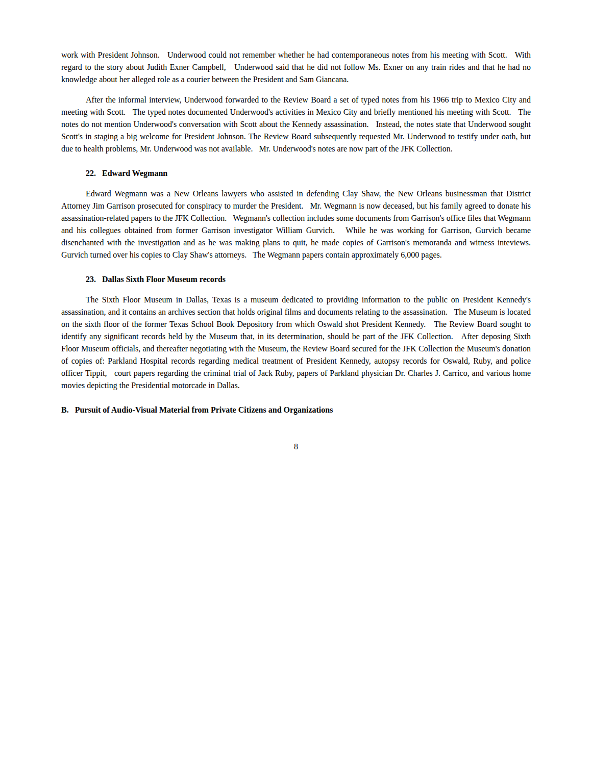work with President Johnson. Underwood could not remember whether he had contemporaneous notes from his meeting with Scott. With regard to the story about Judith Exner Campbell, Underwood said that he did not follow Ms. Exner on any train rides and that he had no knowledge about her alleged role as a courier between the President and Sam Giancana.
After the informal interview, Underwood forwarded to the Review Board a set of typed notes from his 1966 trip to Mexico City and meeting with Scott. The typed notes documented Underwood's activities in Mexico City and briefly mentioned his meeting with Scott. The notes do not mention Underwood's conversation with Scott about the Kennedy assassination. Instead, the notes state that Underwood sought Scott's in staging a big welcome for President Johnson. The Review Board subsequently requested Mr. Underwood to testify under oath, but due to health problems, Mr. Underwood was not available. Mr. Underwood's notes are now part of the JFK Collection.
22. Edward Wegmann
Edward Wegmann was a New Orleans lawyers who assisted in defending Clay Shaw, the New Orleans businessman that District Attorney Jim Garrison prosecuted for conspiracy to murder the President. Mr. Wegmann is now deceased, but his family agreed to donate his assassination-related papers to the JFK Collection. Wegmann's collection includes some documents from Garrison's office files that Wegmann and his collegues obtained from former Garrison investigator William Gurvich. While he was working for Garrison, Gurvich became disenchanted with the investigation and as he was making plans to quit, he made copies of Garrison's memoranda and witness inteviews. Gurvich turned over his copies to Clay Shaw's attorneys. The Wegmann papers contain approximately 6,000 pages.
23. Dallas Sixth Floor Museum records
The Sixth Floor Museum in Dallas, Texas is a museum dedicated to providing information to the public on President Kennedy's assassination, and it contains an archives section that holds original films and documents relating to the assassination. The Museum is located on the sixth floor of the former Texas School Book Depository from which Oswald shot President Kennedy. The Review Board sought to identify any significant records held by the Museum that, in its determination, should be part of the JFK Collection. After deposing Sixth Floor Museum officials, and thereafter negotiating with the Museum, the Review Board secured for the JFK Collection the Museum's donation of copies of: Parkland Hospital records regarding medical treatment of President Kennedy, autopsy records for Oswald, Ruby, and police officer Tippit, court papers regarding the criminal trial of Jack Ruby, papers of Parkland physician Dr. Charles J. Carrico, and various home movies depicting the Presidential motorcade in Dallas.
B. Pursuit of Audio-Visual Material from Private Citizens and Organizations
8